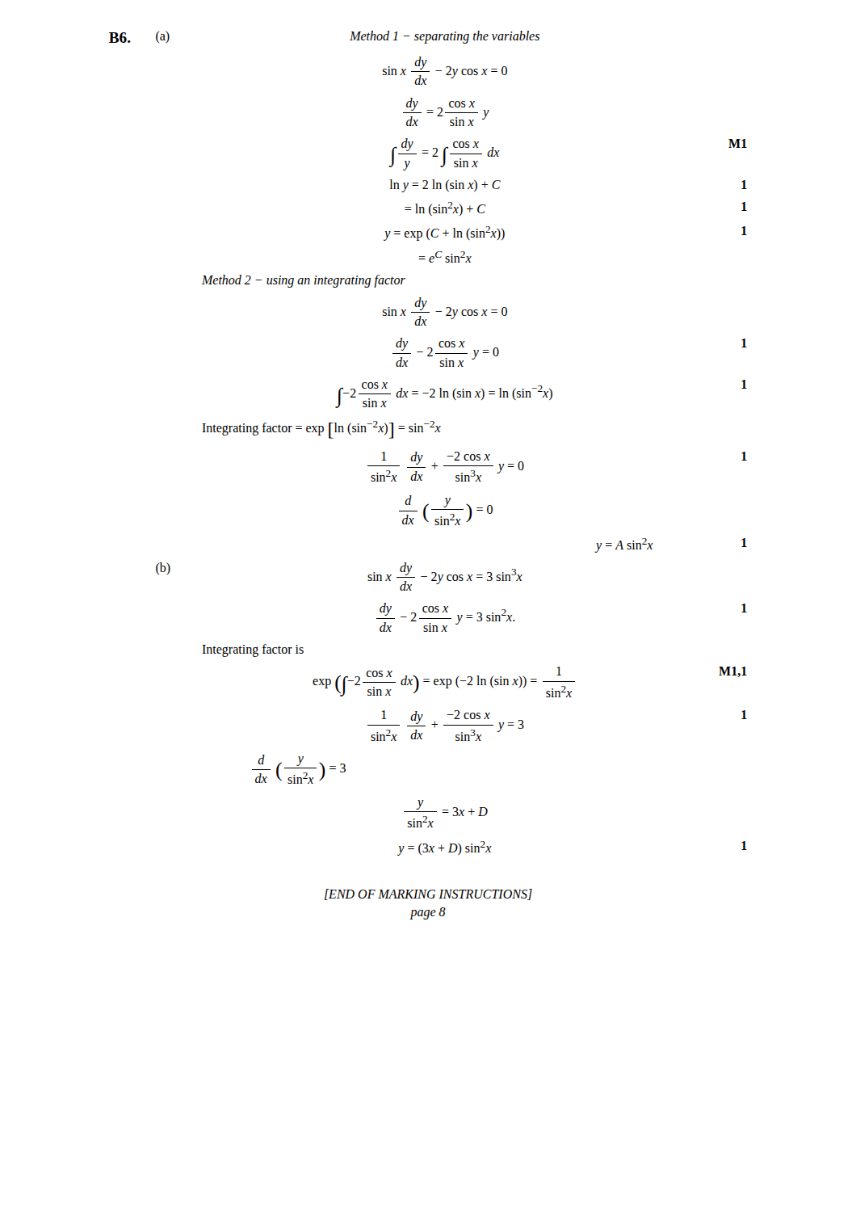| B6. | (a) | Method 1 − separating the variables | |
| | | sin x dy dx − 2 y cos x = 0 | |
| | | dy dx = 2 cos x sin x y | |
| | | ∫ dy y = 2 ∫ cos x sin x dx | M1 |
| | | ln y = 2 ln (sin x ) + C | 1 |
| | | = ln (sin 2 x ) + C | 1 |
| | | y = exp ( C + ln (sin 2 x )) | 1 |
| | | = e C sin 2 x | |
| | | Method 2 − using an integrating factor | |
| | | sin x dy dx − 2 y cos x = 0 | |
| | | dy dx − 2 cos x sin x y = 0 | 1 |
| | | ∫ −2 cos x sin x dx = −2 ln (sin x ) = ln (sin −2 x ) | 1 |
| | | Integrating factor = exp [ ln (sin −2 x ) ] = sin −2 x | |
| | | 1 sin 2 x dy dx + −2 cos x sin 3 x y = 0 | 1 |
| | | d dx ( y sin 2 x ) = 0 | |
| | | y = A sin 2 x | 1 |
| | (b) | sin x dy dx − 2 y cos x = 3 sin 3 x | |
| | | dy dx − 2 cos x sin x y = 3 sin 2 x . | 1 |
| | | Integrating factor is | |
| | | exp ( ∫ −2 cos x sin x dx ) = exp (−2 ln (sin x )) = 1 sin 2 x | M1,1 |
| | | 1 sin 2 x dy dx + −2 cos x sin 3 x y = 3 | 1 |
| | | d dx ( y sin 2 x ) = 3 | |
| | | y sin 2 x = 3 x + D | |
| | | y = (3 x + D ) sin 2 x | 1 |
[END OF MARKING INSTRUCTIONS]
page 8